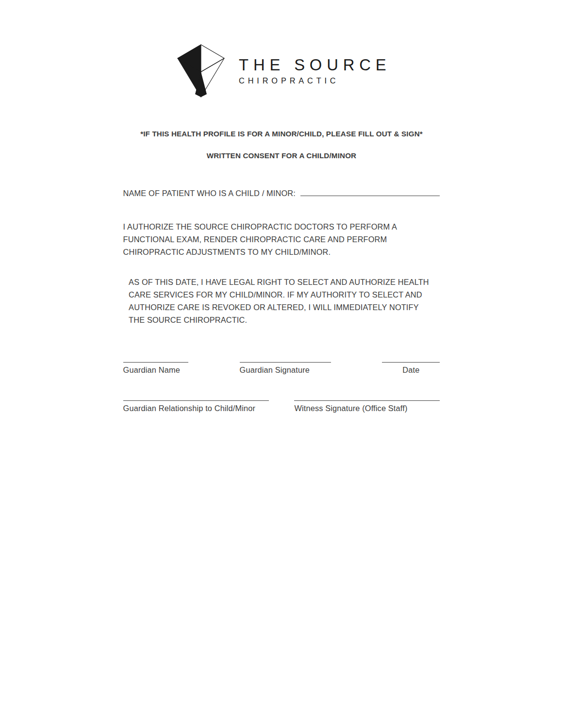THE SOURCE
CHIROPRACTIC
*IF THIS HEALTH PROFILE IS FOR A MINOR/CHILD, PLEASE FILL OUT & SIGN*
WRITTEN CONSENT FOR A CHILD/MINOR
NAME OF PATIENT WHO IS A CHILD / MINOR:
I AUTHORIZE THE SOURCE CHIROPRACTIC DOCTORS TO PERFORM A FUNCTIONAL EXAM, RENDER CHIROPRACTIC CARE AND PERFORM CHIROPRACTIC ADJUSTMENTS TO MY CHILD/MINOR.
AS OF THIS DATE, I HAVE LEGAL RIGHT TO SELECT AND AUTHORIZE HEALTH CARE SERVICES FOR MY CHILD/MINOR. IF MY AUTHORITY TO SELECT AND AUTHORIZE CARE IS REVOKED OR ALTERED, I WILL IMMEDIATELY NOTIFY THE SOURCE CHIROPRACTIC.
Guardian Name
Guardian Signature
Date
Guardian Relationship to Child/Minor
Witness Signature (Office Staff)